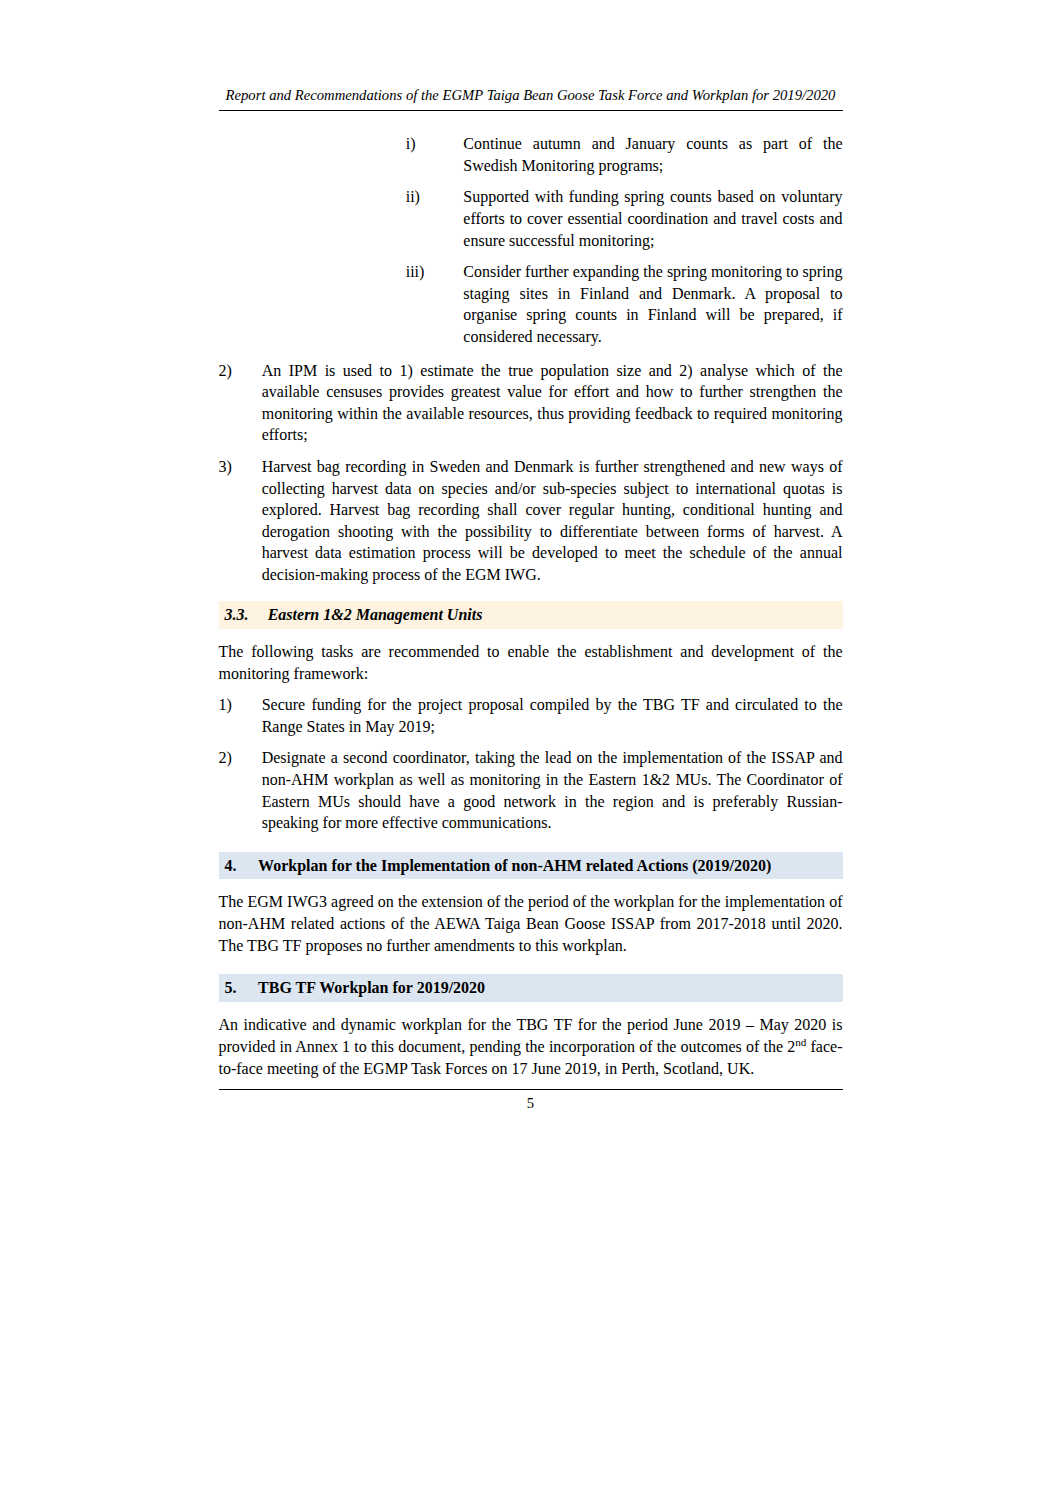Report and Recommendations of the EGMP Taiga Bean Goose Task Force and Workplan for 2019/2020
i) Continue autumn and January counts as part of the Swedish Monitoring programs;
ii) Supported with funding spring counts based on voluntary efforts to cover essential coordination and travel costs and ensure successful monitoring;
iii) Consider further expanding the spring monitoring to spring staging sites in Finland and Denmark. A proposal to organise spring counts in Finland will be prepared, if considered necessary.
2) An IPM is used to 1) estimate the true population size and 2) analyse which of the available censuses provides greatest value for effort and how to further strengthen the monitoring within the available resources, thus providing feedback to required monitoring efforts;
3) Harvest bag recording in Sweden and Denmark is further strengthened and new ways of collecting harvest data on species and/or sub-species subject to international quotas is explored. Harvest bag recording shall cover regular hunting, conditional hunting and derogation shooting with the possibility to differentiate between forms of harvest. A harvest data estimation process will be developed to meet the schedule of the annual decision-making process of the EGM IWG.
3.3. Eastern 1&2 Management Units
The following tasks are recommended to enable the establishment and development of the monitoring framework:
1) Secure funding for the project proposal compiled by the TBG TF and circulated to the Range States in May 2019;
2) Designate a second coordinator, taking the lead on the implementation of the ISSAP and non-AHM workplan as well as monitoring in the Eastern 1&2 MUs. The Coordinator of Eastern MUs should have a good network in the region and is preferably Russian-speaking for more effective communications.
4. Workplan for the Implementation of non-AHM related Actions (2019/2020)
The EGM IWG3 agreed on the extension of the period of the workplan for the implementation of non-AHM related actions of the AEWA Taiga Bean Goose ISSAP from 2017-2018 until 2020. The TBG TF proposes no further amendments to this workplan.
5. TBG TF Workplan for 2019/2020
An indicative and dynamic workplan for the TBG TF for the period June 2019 – May 2020 is provided in Annex 1 to this document, pending the incorporation of the outcomes of the 2nd face-to-face meeting of the EGMP Task Forces on 17 June 2019, in Perth, Scotland, UK.
5